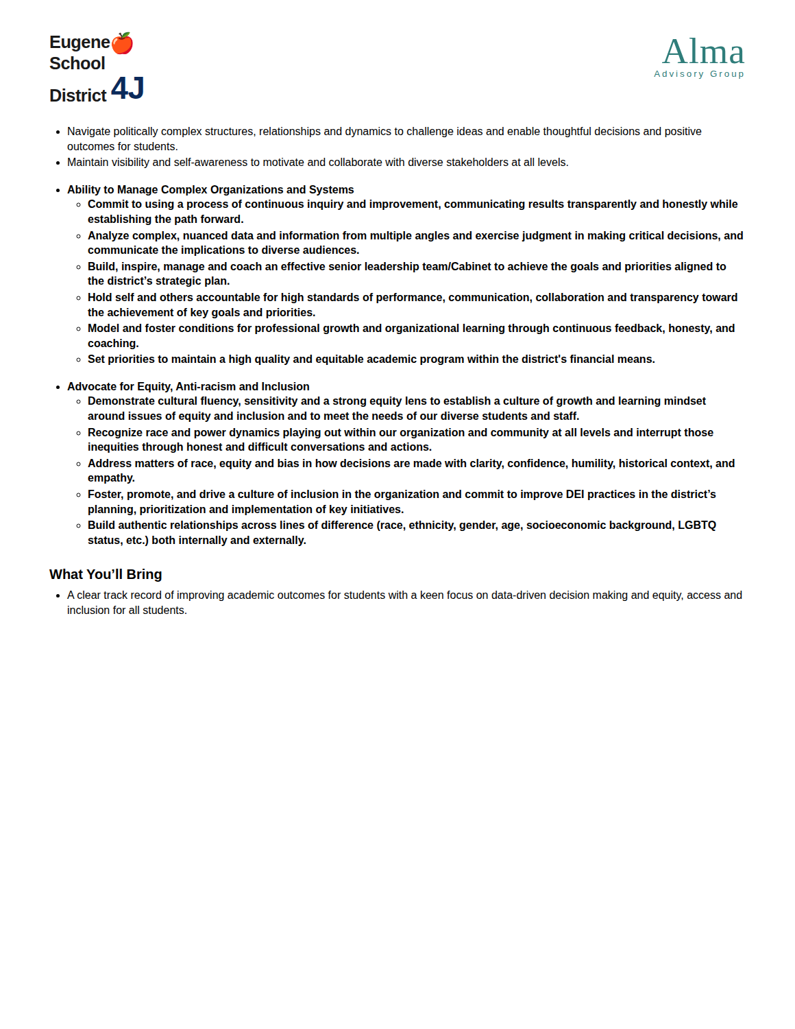Eugene🍎
School
District 4J
Alma
Advisory Group
Navigate politically complex structures, relationships and dynamics to challenge ideas and enable thoughtful decisions and positive outcomes for students.
Maintain visibility and self-awareness to motivate and collaborate with diverse stakeholders at all levels.
Ability to Manage Complex Organizations and Systems
Commit to using a process of continuous inquiry and improvement, communicating results transparently and honestly while establishing the path forward.
Analyze complex, nuanced data and information from multiple angles and exercise judgment in making critical decisions, and communicate the implications to diverse audiences.
Build, inspire, manage and coach an effective senior leadership team/Cabinet to achieve the goals and priorities aligned to the district’s strategic plan.
Hold self and others accountable for high standards of performance, communication, collaboration and transparency toward the achievement of key goals and priorities.
Model and foster conditions for professional growth and organizational learning through continuous feedback, honesty, and coaching.
Set priorities to maintain a high quality and equitable academic program within the district's financial means.
Advocate for Equity, Anti-racism and Inclusion
Demonstrate cultural fluency, sensitivity and a strong equity lens to establish a culture of growth and learning mindset around issues of equity and inclusion and to meet the needs of our diverse students and staff.
Recognize race and power dynamics playing out within our organization and community at all levels and interrupt those inequities through honest and difficult conversations and actions.
Address matters of race, equity and bias in how decisions are made with clarity, confidence, humility, historical context, and empathy.
Foster, promote, and drive a culture of inclusion in the organization and commit to improve DEI practices in the district’s planning, prioritization and implementation of key initiatives.
Build authentic relationships across lines of difference (race, ethnicity, gender, age, socioeconomic background, LGBTQ status, etc.) both internally and externally.
What You’ll Bring
A clear track record of improving academic outcomes for students with a keen focus on data-driven decision making and equity, access and inclusion for all students.